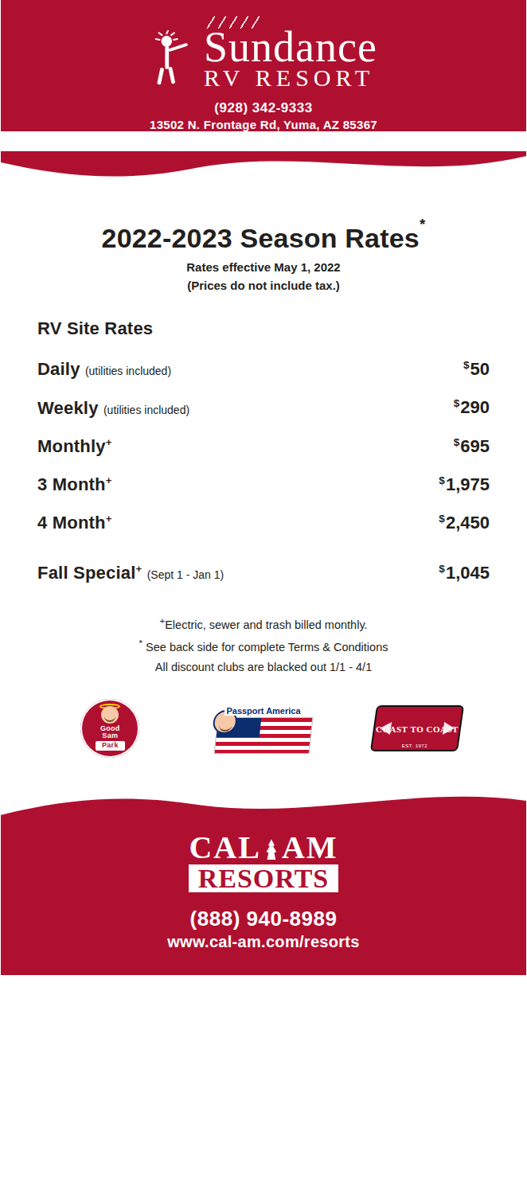Sundance RV RESORT
(928) 342-9333
13502 N. Frontage Rd, Yuma, AZ 85367
2022-2023 Season Rates*
Rates effective May 1, 2022
(Prices do not include tax.)
RV Site Rates
| Daily (utilities included) | $ 50 |
| Weekly (utilities included) | $ 290 |
| Monthly + | $ 695 |
| 3 Month + | $ 1,975 |
| 4 Month + | $ 2,450 |
| Fall Special + (Sept 1 - Jan 1) | $ 1,045 |
+Electric, sewer and trash billed monthly.
* See back side for complete Terms & Conditions
All discount clubs are blacked out 1/1 - 4/1
Good
Sam Park
Passport America
COAST TO COAST EST. 1972
CAL AM RESORTS
(888) 940-8989
www.cal-am.com/resorts